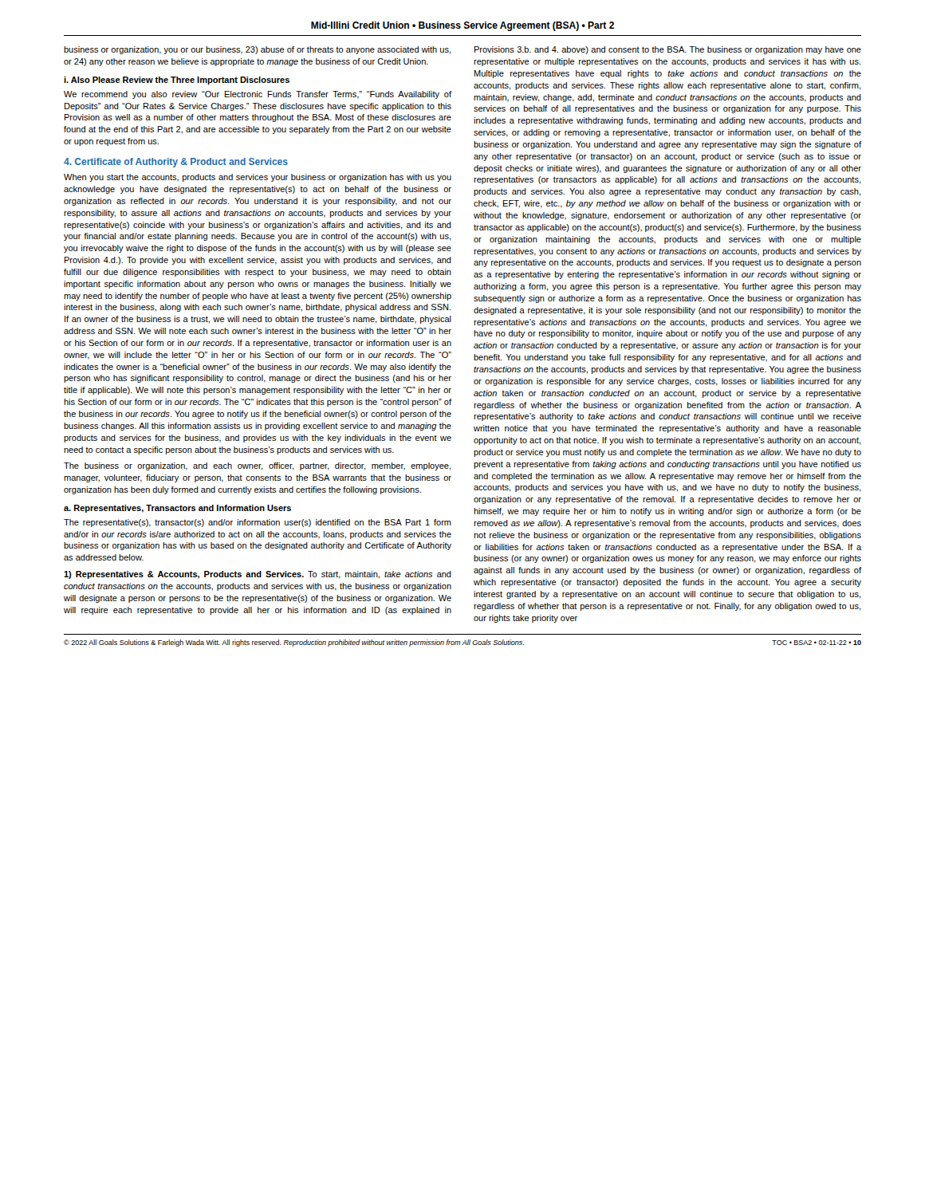Mid-Illini Credit Union • Business Service Agreement (BSA) • Part 2
business or organization, you or our business, 23) abuse of or threats to anyone associated with us, or 24) any other reason we believe is appropriate to manage the business of our Credit Union.
i. Also Please Review the Three Important Disclosures
We recommend you also review “Our Electronic Funds Transfer Terms,” “Funds Availability of Deposits” and “Our Rates & Service Charges.” These disclosures have specific application to this Provision as well as a number of other matters throughout the BSA. Most of these disclosures are found at the end of this Part 2, and are accessible to you separately from the Part 2 on our website or upon request from us.
4. Certificate of Authority & Product and Services
When you start the accounts, products and services your business or organization has with us you acknowledge you have designated the representative(s) to act on behalf of the business or organization as reflected in our records. You understand it is your responsibility, and not our responsibility, to assure all actions and transactions on accounts, products and services by your representative(s) coincide with your business’s or organization’s affairs and activities, and its and your financial and/or estate planning needs. Because you are in control of the account(s) with us, you irrevocably waive the right to dispose of the funds in the account(s) with us by will (please see Provision 4.d.). To provide you with excellent service, assist you with products and services, and fulfill our due diligence responsibilities with respect to your business, we may need to obtain important specific information about any person who owns or manages the business. Initially we may need to identify the number of people who have at least a twenty five percent (25%) ownership interest in the business, along with each such owner’s name, birthdate, physical address and SSN. If an owner of the business is a trust, we will need to obtain the trustee’s name, birthdate, physical address and SSN. We will note each such owner’s interest in the business with the letter “O” in her or his Section of our form or in our records. If a representative, transactor or information user is an owner, we will include the letter “O” in her or his Section of our form or in our records. The “O” indicates the owner is a “beneficial owner” of the business in our records. We may also identify the person who has significant responsibility to control, manage or direct the business (and his or her title if applicable). We will note this person’s management responsibility with the letter “C” in her or his Section of our form or in our records. The “C” indicates that this person is the “control person” of the business in our records. You agree to notify us if the beneficial owner(s) or control person of the business changes. All this information assists us in providing excellent service to and managing the products and services for the business, and provides us with the key individuals in the event we need to contact a specific person about the business’s products and services with us.
The business or organization, and each owner, officer, partner, director, member, employee, manager, volunteer, fiduciary or person, that consents to the BSA warrants that the business or organization has been duly formed and currently exists and certifies the following provisions.
a. Representatives, Transactors and Information Users
The representative(s), transactor(s) and/or information user(s) identified on the BSA Part 1 form and/or in our records is/are authorized to act on all the accounts, loans, products and services the business or organization has with us based on the designated authority and Certificate of Authority as addressed below.
1) Representatives & Accounts, Products and Services. To start, maintain, take actions and conduct transactions on the accounts, products and services with us, the business or organization will designate a person or persons to be the representative(s) of the business or organization. We will require each representative to provide all her or his information and ID (as explained in Provisions 3.b. and 4. above) and consent to the BSA. The business or organization may have one representative or multiple representatives on the accounts, products and services it has with us. Multiple representatives have equal rights to take actions and conduct transactions on the accounts, products and services. These rights allow each representative alone to start, confirm, maintain, review, change, add, terminate and conduct transactions on the accounts, products and services on behalf of all representatives and the business or organization for any purpose. This includes a representative withdrawing funds, terminating and adding new accounts, products and services, or adding or removing a representative, transactor or information user, on behalf of the business or organization. You understand and agree any representative may sign the signature of any other representative (or transactor) on an account, product or service (such as to issue or deposit checks or initiate wires), and guarantees the signature or authorization of any or all other representatives (or transactors as applicable) for all actions and transactions on the accounts, products and services. You also agree a representative may conduct any transaction by cash, check, EFT, wire, etc., by any method we allow on behalf of the business or organization with or without the knowledge, signature, endorsement or authorization of any other representative (or transactor as applicable) on the account(s), product(s) and service(s). Furthermore, by the business or organization maintaining the accounts, products and services with one or multiple representatives, you consent to any actions or transactions on accounts, products and services by any representative on the accounts, products and services. If you request us to designate a person as a representative by entering the representative’s information in our records without signing or authorizing a form, you agree this person is a representative. You further agree this person may subsequently sign or authorize a form as a representative. Once the business or organization has designated a representative, it is your sole responsibility (and not our responsibility) to monitor the representative’s actions and transactions on the accounts, products and services. You agree we have no duty or responsibility to monitor, inquire about or notify you of the use and purpose of any action or transaction conducted by a representative, or assure any action or transaction is for your benefit. You understand you take full responsibility for any representative, and for all actions and transactions on the accounts, products and services by that representative. You agree the business or organization is responsible for any service charges, costs, losses or liabilities incurred for any action taken or transaction conducted on an account, product or service by a representative regardless of whether the business or organization benefited from the action or transaction. A representative’s authority to take actions and conduct transactions will continue until we receive written notice that you have terminated the representative’s authority and have a reasonable opportunity to act on that notice. If you wish to terminate a representative’s authority on an account, product or service you must notify us and complete the termination as we allow. We have no duty to prevent a representative from taking actions and conducting transactions until you have notified us and completed the termination as we allow. A representative may remove her or himself from the accounts, products and services you have with us, and we have no duty to notify the business, organization or any representative of the removal. If a representative decides to remove her or himself, we may require her or him to notify us in writing and/or sign or authorize a form (or be removed as we allow). A representative’s removal from the accounts, products and services, does not relieve the business or organization or the representative from any responsibilities, obligations or liabilities for actions taken or transactions conducted as a representative under the BSA. If a business (or any owner) or organization owes us money for any reason, we may enforce our rights against all funds in any account used by the business (or owner) or organization, regardless of which representative (or transactor) deposited the funds in the account. You agree a security interest granted by a representative on an account will continue to secure that obligation to us, regardless of whether that person is a representative or not. Finally, for any obligation owed to us, our rights take priority over
© 2022 All Goals Solutions & Farleigh Wada Witt. All rights reserved. Reproduction prohibited without written permission from All Goals Solutions.
TOC • BSA2 • 02-11-22 • 10